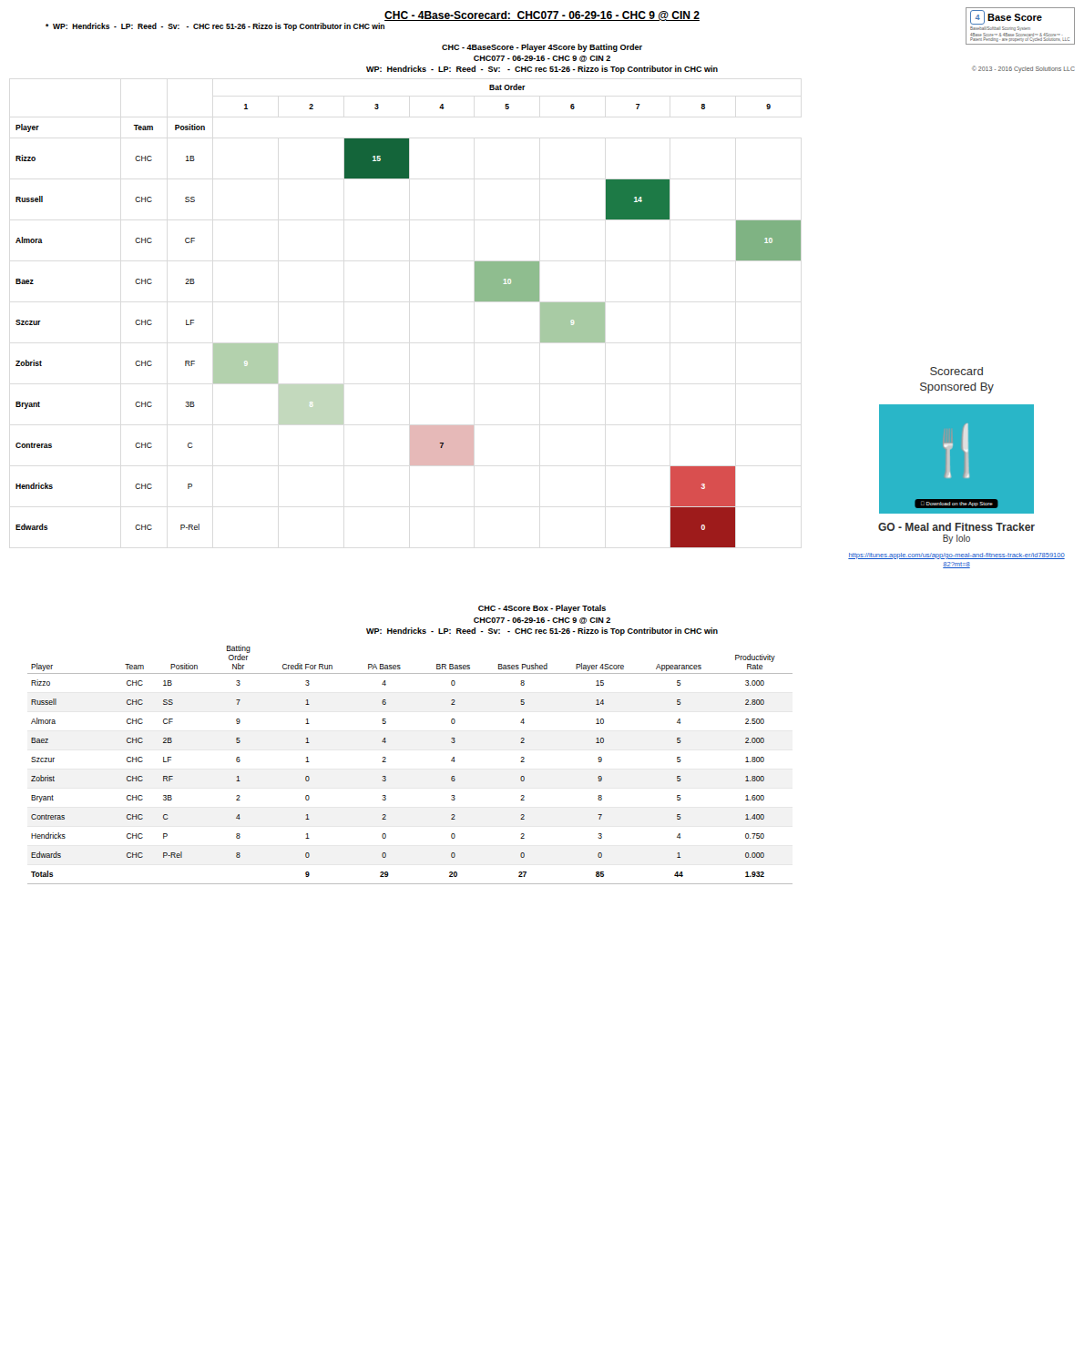4 Base Score
Baseball/Softball Scoring System
4Base Score™ & 4Base Scorecard™ & 4Score™ - Patent Pending - are property of Cycled Solutions, LLC
© 2013 - 2016 Cycled Solutions LLC
CHC - 4Base-Scorecard: CHC077 - 06-29-16 - CHC 9 @ CIN 2
* WP: Hendricks - LP: Reed - Sv: - CHC rec 51-26 - Rizzo is Top Contributor in CHC win
CHC - 4BaseScore - Player 4Score by Batting Order
CHC077 - 06-29-16 - CHC 9 @ CIN 2
WP: Hendricks - LP: Reed - Sv: - CHC rec 51-26 - Rizzo is Top Contributor in CHC win
| | | | Bat Order |
| --- | --- | --- | --- |
| 1 | 2 | 3 | 4 | 5 | 6 | 7 | 8 | 9 |
| Player | Team | Position | |
| Rizzo | CHC | 1B | | | 15 | | | | | | |
| Russell | CHC | SS | | | | | | | 14 | | |
| Almora | CHC | CF | | | | | | | | | 10 |
| Baez | CHC | 2B | | | | | 10 | | | | |
| Szczur | CHC | LF | | | | | | 9 | | | |
| Zobrist | CHC | RF | 9 | | | | | | | | |
| Bryant | CHC | 3B | | 8 | | | | | | | |
| Contreras | CHC | C | | | | 7 | | | | | |
| Hendricks | CHC | P | | | | | | | | 3 | |
| Edwards | CHC | P-Rel | | | | | | | | 0 | |
Scorecard
Sponsored By
🍴
 Download on the App Store
GO - Meal and Fitness Tracker
By Iolo
https://itunes.apple.com/us/app/go-meal-and-fitness-track-er/id785910082?mt=8
CHC - 4Score Box - Player Totals
CHC077 - 06-29-16 - CHC 9 @ CIN 2
WP: Hendricks - LP: Reed - Sv: - CHC rec 51-26 - Rizzo is Top Contributor in CHC win
| Player | Team | Position | Batting Order Nbr | Credit For Run | PA Bases | BR Bases | Bases Pushed | Player 4Score | Appearances | Productivity Rate |
| --- | --- | --- | --- | --- | --- | --- | --- | --- | --- | --- |
| Rizzo | CHC | 1B | 3 | 3 | 4 | 0 | 8 | 15 | 5 | 3.000 |
| Russell | CHC | SS | 7 | 1 | 6 | 2 | 5 | 14 | 5 | 2.800 |
| Almora | CHC | CF | 9 | 1 | 5 | 0 | 4 | 10 | 4 | 2.500 |
| Baez | CHC | 2B | 5 | 1 | 4 | 3 | 2 | 10 | 5 | 2.000 |
| Szczur | CHC | LF | 6 | 1 | 2 | 4 | 2 | 9 | 5 | 1.800 |
| Zobrist | CHC | RF | 1 | 0 | 3 | 6 | 0 | 9 | 5 | 1.800 |
| Bryant | CHC | 3B | 2 | 0 | 3 | 3 | 2 | 8 | 5 | 1.600 |
| Contreras | CHC | C | 4 | 1 | 2 | 2 | 2 | 7 | 5 | 1.400 |
| Hendricks | CHC | P | 8 | 1 | 0 | 0 | 2 | 3 | 4 | 0.750 |
| Edwards | CHC | P-Rel | 8 | 0 | 0 | 0 | 0 | 0 | 1 | 0.000 |
| Totals | | | | 9 | 29 | 20 | 27 | 85 | 44 | 1.932 |